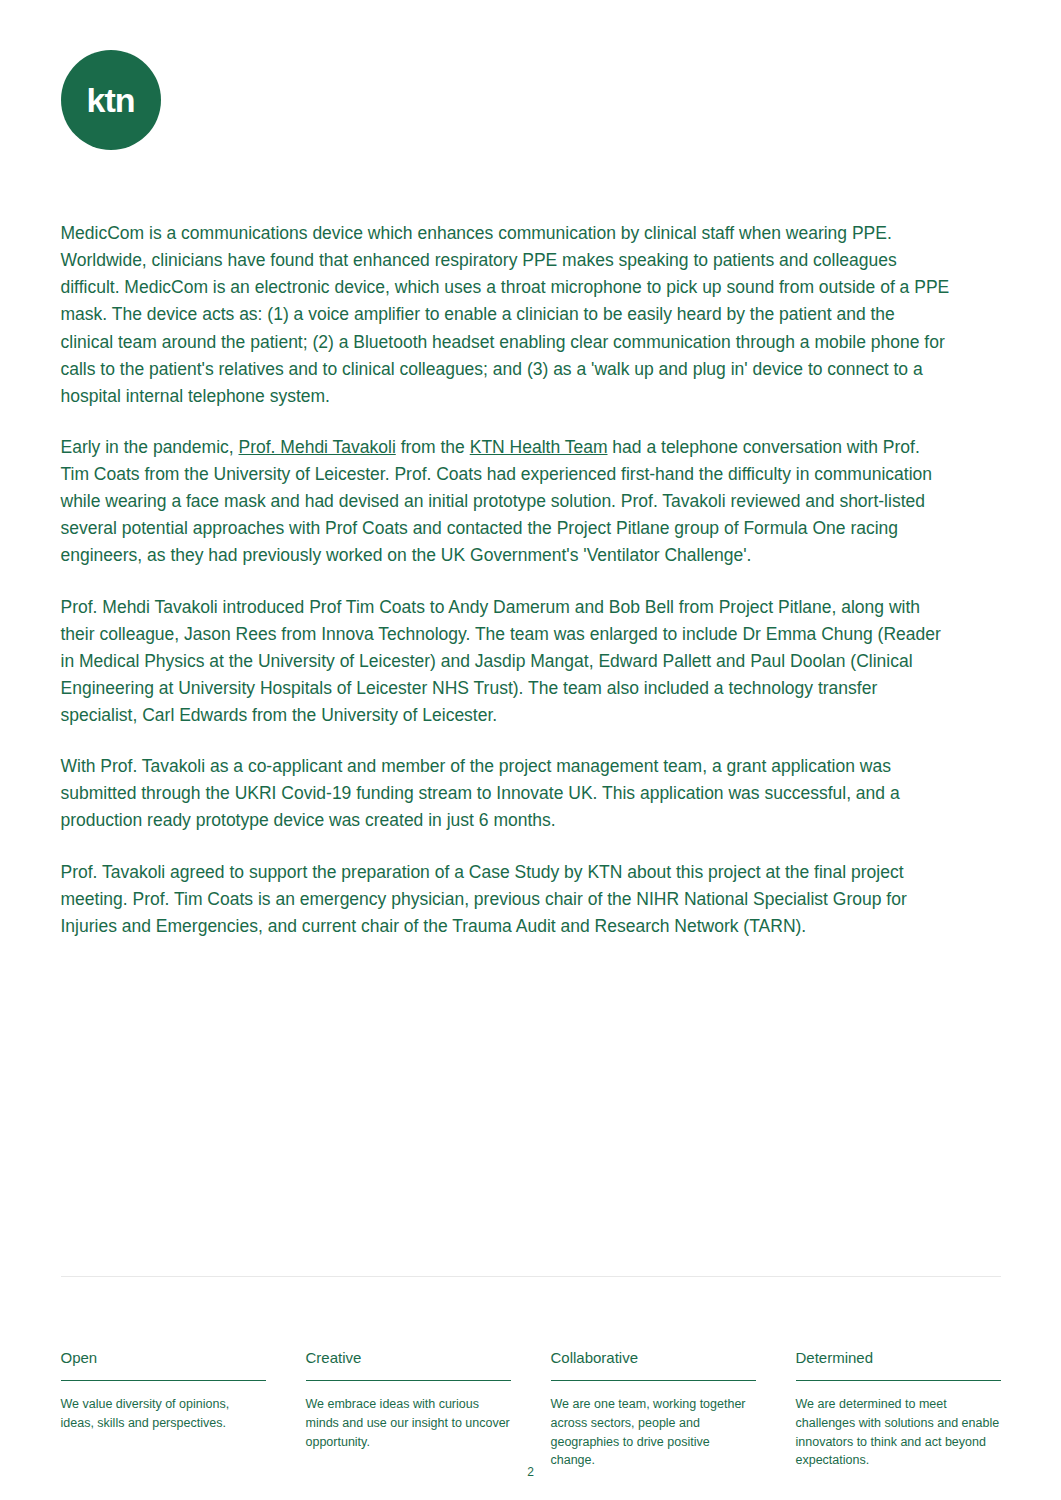ktn
MedicCom is a communications device which enhances communication by clinical staff when wearing PPE. Worldwide, clinicians have found that enhanced respiratory PPE makes speaking to patients and colleagues difficult. MedicCom is an electronic device, which uses a throat microphone to pick up sound from outside of a PPE mask. The device acts as: (1) a voice amplifier to enable a clinician to be easily heard by the patient and the clinical team around the patient; (2) a Bluetooth headset enabling clear communication through a mobile phone for calls to the patient's relatives and to clinical colleagues; and (3) as a 'walk up and plug in' device to connect to a hospital internal telephone system.
Early in the pandemic, Prof. Mehdi Tavakoli from the KTN Health Team had a telephone conversation with Prof. Tim Coats from the University of Leicester. Prof. Coats had experienced first-hand the difficulty in communication while wearing a face mask and had devised an initial prototype solution. Prof. Tavakoli reviewed and short-listed several potential approaches with Prof Coats and contacted the Project Pitlane group of Formula One racing engineers, as they had previously worked on the UK Government's 'Ventilator Challenge'.
Prof. Mehdi Tavakoli introduced Prof Tim Coats to Andy Damerum and Bob Bell from Project Pitlane, along with their colleague, Jason Rees from Innova Technology. The team was enlarged to include Dr Emma Chung (Reader in Medical Physics at the University of Leicester) and Jasdip Mangat, Edward Pallett and Paul Doolan (Clinical Engineering at University Hospitals of Leicester NHS Trust). The team also included a technology transfer specialist, Carl Edwards from the University of Leicester.
With Prof. Tavakoli as a co-applicant and member of the project management team, a grant application was submitted through the UKRI Covid-19 funding stream to Innovate UK. This application was successful, and a production ready prototype device was created in just 6 months.
Prof. Tavakoli agreed to support the preparation of a Case Study by KTN about this project at the final project meeting. Prof. Tim Coats is an emergency physician, previous chair of the NIHR National Specialist Group for Injuries and Emergencies, and current chair of the Trauma Audit and Research Network (TARN).
Open
We value diversity of opinions, ideas, skills and perspectives.
Creative
We embrace ideas with curious minds and use our insight to uncover opportunity.
Collaborative
We are one team, working together across sectors, people and geographies to drive positive change.
Determined
We are determined to meet challenges with solutions and enable innovators to think and act beyond expectations.
2